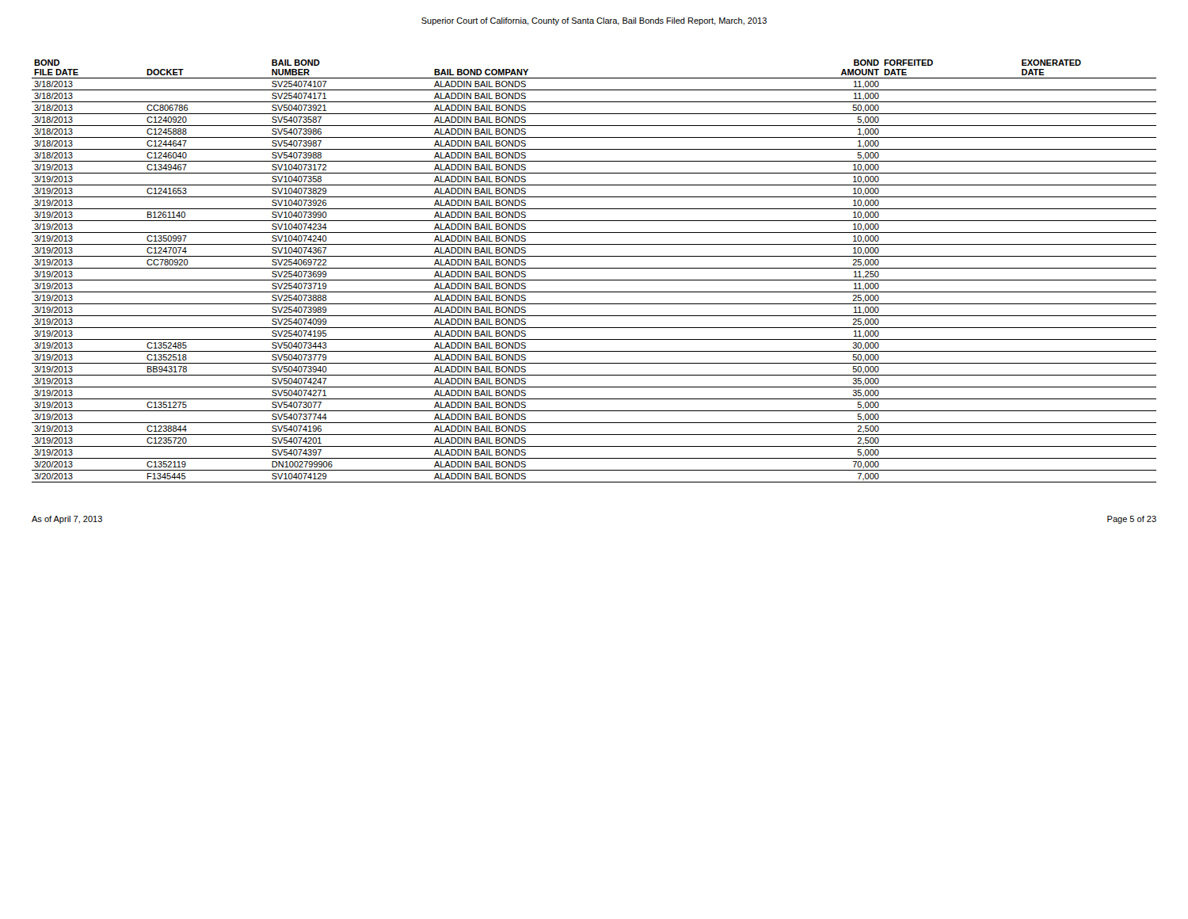Superior Court of California, County of Santa Clara, Bail Bonds Filed Report, March, 2013
| BOND FILE DATE | DOCKET | BAIL BOND NUMBER | BAIL BOND COMPANY | BOND AMOUNT | FORFEITED DATE | EXONERATED DATE |
| --- | --- | --- | --- | --- | --- | --- |
| 3/18/2013 | | SV254074107 | ALADDIN BAIL BONDS | 11,000 | | |
| 3/18/2013 | | SV254074171 | ALADDIN BAIL BONDS | 11,000 | | |
| 3/18/2013 | CC806786 | SV504073921 | ALADDIN BAIL BONDS | 50,000 | | |
| 3/18/2013 | C1240920 | SV54073587 | ALADDIN BAIL BONDS | 5,000 | | |
| 3/18/2013 | C1245888 | SV54073986 | ALADDIN BAIL BONDS | 1,000 | | |
| 3/18/2013 | C1244647 | SV54073987 | ALADDIN BAIL BONDS | 1,000 | | |
| 3/18/2013 | C1246040 | SV54073988 | ALADDIN BAIL BONDS | 5,000 | | |
| 3/19/2013 | C1349467 | SV104073172 | ALADDIN BAIL BONDS | 10,000 | | |
| 3/19/2013 | | SV10407358 | ALADDIN BAIL BONDS | 10,000 | | |
| 3/19/2013 | C1241653 | SV104073829 | ALADDIN BAIL BONDS | 10,000 | | |
| 3/19/2013 | | SV104073926 | ALADDIN BAIL BONDS | 10,000 | | |
| 3/19/2013 | B1261140 | SV104073990 | ALADDIN BAIL BONDS | 10,000 | | |
| 3/19/2013 | | SV104074234 | ALADDIN BAIL BONDS | 10,000 | | |
| 3/19/2013 | C1350997 | SV104074240 | ALADDIN BAIL BONDS | 10,000 | | |
| 3/19/2013 | C1247074 | SV104074367 | ALADDIN BAIL BONDS | 10,000 | | |
| 3/19/2013 | CC780920 | SV254069722 | ALADDIN BAIL BONDS | 25,000 | | |
| 3/19/2013 | | SV254073699 | ALADDIN BAIL BONDS | 11,250 | | |
| 3/19/2013 | | SV254073719 | ALADDIN BAIL BONDS | 11,000 | | |
| 3/19/2013 | | SV254073888 | ALADDIN BAIL BONDS | 25,000 | | |
| 3/19/2013 | | SV254073989 | ALADDIN BAIL BONDS | 11,000 | | |
| 3/19/2013 | | SV254074099 | ALADDIN BAIL BONDS | 25,000 | | |
| 3/19/2013 | | SV254074195 | ALADDIN BAIL BONDS | 11,000 | | |
| 3/19/2013 | C1352485 | SV504073443 | ALADDIN BAIL BONDS | 30,000 | | |
| 3/19/2013 | C1352518 | SV504073779 | ALADDIN BAIL BONDS | 50,000 | | |
| 3/19/2013 | BB943178 | SV504073940 | ALADDIN BAIL BONDS | 50,000 | | |
| 3/19/2013 | | SV504074247 | ALADDIN BAIL BONDS | 35,000 | | |
| 3/19/2013 | | SV504074271 | ALADDIN BAIL BONDS | 35,000 | | |
| 3/19/2013 | C1351275 | SV54073077 | ALADDIN BAIL BONDS | 5,000 | | |
| 3/19/2013 | | SV540737744 | ALADDIN BAIL BONDS | 5,000 | | |
| 3/19/2013 | C1238844 | SV54074196 | ALADDIN BAIL BONDS | 2,500 | | |
| 3/19/2013 | C1235720 | SV54074201 | ALADDIN BAIL BONDS | 2,500 | | |
| 3/19/2013 | | SV54074397 | ALADDIN BAIL BONDS | 5,000 | | |
| 3/20/2013 | C1352119 | DN1002799906 | ALADDIN BAIL BONDS | 70,000 | | |
| 3/20/2013 | F1345445 | SV104074129 | ALADDIN BAIL BONDS | 7,000 | | |
As of April 7, 2013 Page 5 of 23